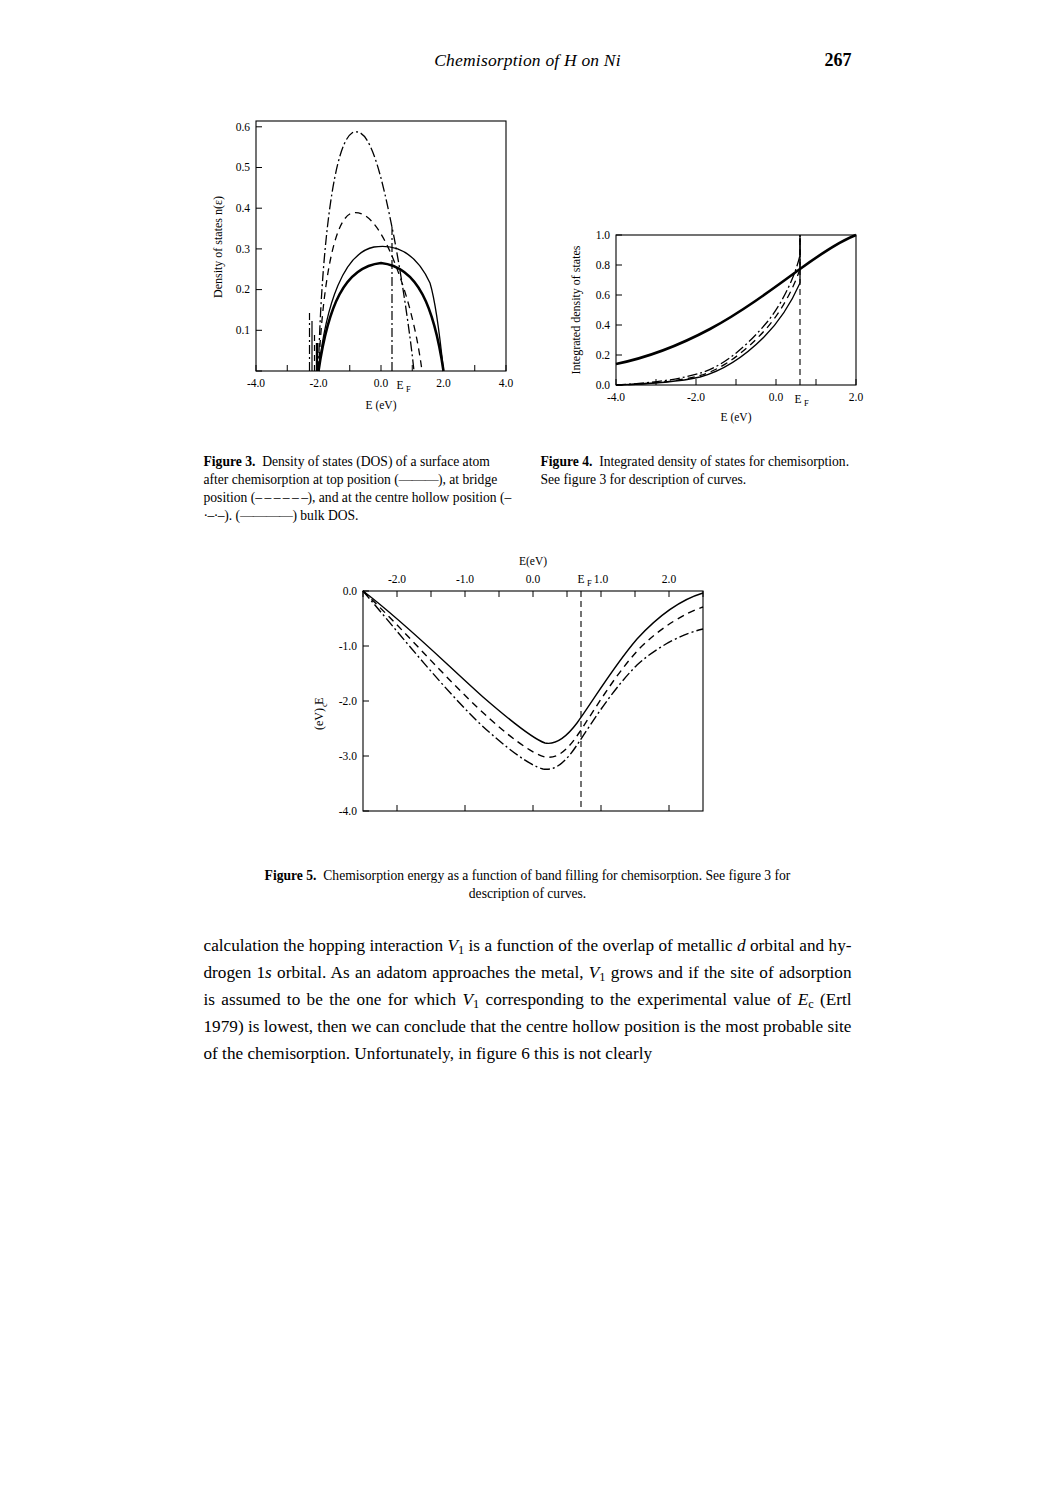Chemisorption of H on Ni 267
0.1 0.2 0.3 0.4 0.5 0.6 -4.0 -2.0 0.0 2.0 4.0 E F E (eV) Density of states n(ε) Curves. x mapping: E=-4 -> 52 ; E=4 -> 302 (31.25 px per eV) y mapping: n=0 -> 264 ; n=0.6 -> 19.8 (407 px per unit)
0.0 0.2 0.4 0.6 0.8 1.0 -4.0 -2.0 0.0 2.0 E F E (eV) Integrated density of states
Figure 3. Density of states (DOS) of a surface atom after chemisorption at top position (———), at bridge position (– – – – – –), and at the centre hollow position (–·–·–). (————) bulk DOS.
Figure 4. Integrated density of states for chemisorption. See figure 3 for description of curves.
E(eV) -2.0 -1.0 0.0 1.0 2.0 E F 0.0 -1.0 -2.0 -3.0 -4.0 E c (eV)
Figure 5. Chemisorption energy as a function of band filling for chemisorption. See figure 3 for description of curves.
calculation the hopping interaction V1 is a function of the overlap of metallic d orbital and hydrogen 1s orbital. As an adatom approaches the metal, V1 grows and if the site of adsorption is assumed to be the one for which V1 corresponding to the experimental value of Ec (Ertl 1979) is lowest, then we can conclude that the centre hollow position is the most probable site of the chemisorption. Unfortunately, in figure 6 this is not clearly